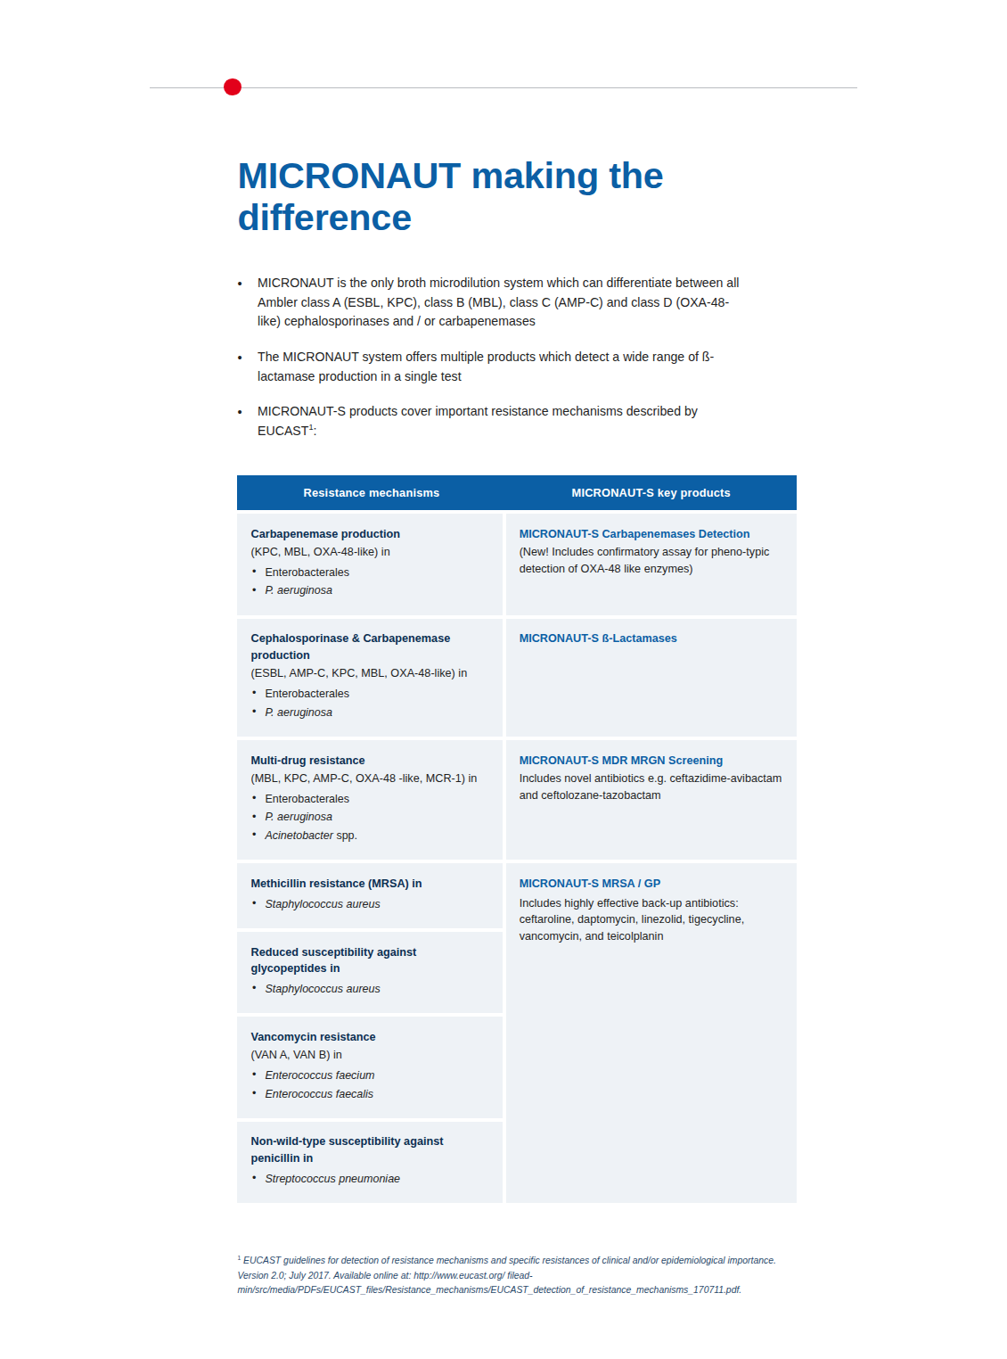MICRONAUT making the difference
MICRONAUT is the only broth microdilution system which can differentiate between all Ambler class A (ESBL, KPC), class B (MBL), class C (AMP-C) and class D (OXA-48-like) cephalosporinases and / or carbapenemases
The MICRONAUT system offers multiple products which detect a wide range of ß-lactamase production in a single test
MICRONAUT-S products cover important resistance mechanisms described by EUCAST1:
| Resistance mechanisms | MICRONAUT-S key products |
| --- | --- |
| Carbapenemase production (KPC, MBL, OXA-48-like) in Enterobacterales P. aeruginosa | MICRONAUT-S Carbapenemases Detection (New! Includes confirmatory assay for pheno-typic detection of OXA-48 like enzymes) |
| Cephalosporinase & Carbapenemase production (ESBL, AMP-C, KPC, MBL, OXA-48-like) in Enterobacterales P. aeruginosa | MICRONAUT-S ß-Lactamases |
| Multi-drug resistance (MBL, KPC, AMP-C, OXA-48 -like, MCR-1) in Enterobacterales P. aeruginosa Acinetobacter spp. | MICRONAUT-S MDR MRGN Screening Includes novel antibiotics e.g. ceftazidime-avibactam and ceftolozane-tazobactam |
| Methicillin resistance (MRSA) in Staphylococcus aureus | MICRONAUT-S MRSA / GP Includes highly effective back-up antibiotics: ceftaroline, daptomycin, linezolid, tigecycline, vancomycin, and teicolplanin |
| Reduced susceptibility against glycopeptides in Staphylococcus aureus |
| Vancomycin resistance (VAN A, VAN B) in Enterococcus faecium Enterococcus faecalis |
| Non-wild-type susceptibility against penicillin in Streptococcus pneumoniae |
1 EUCAST guidelines for detection of resistance mechanisms and specific resistances of clinical and/or epidemiological importance. Version 2.0; July 2017. Available online at: http://www.eucast.org/ filead-min/src/media/PDFs/EUCAST_files/Resistance_mechanisms/EUCAST_detection_of_resistance_mechanisms_170711.pdf.